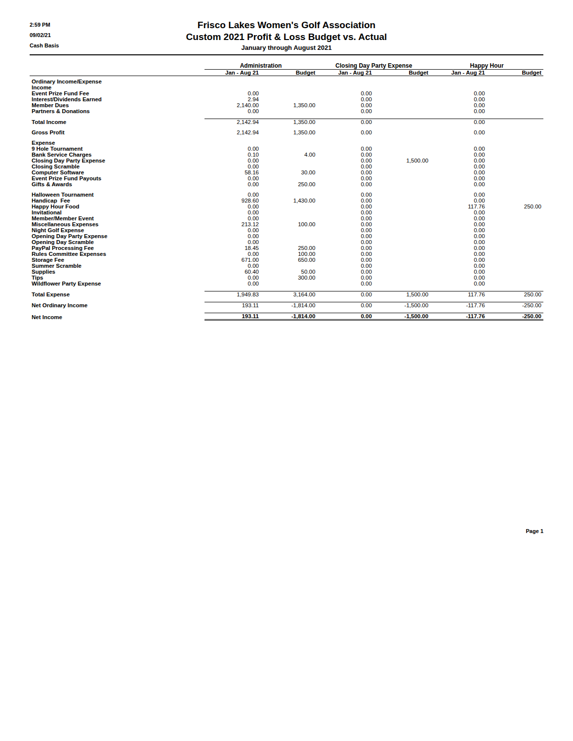2:59 PM
09/02/21
Cash Basis
Frisco Lakes Women's Golf Association
Custom 2021 Profit & Loss Budget vs. Actual
January through August 2021
| | Administration | Closing Day Party Expense | Happy Hour |
| --- | --- | --- | --- |
| | Jan - Aug 21 | Budget | Jan - Aug 21 | Budget | Jan - Aug 21 | Budget |
| Ordinary Income/Expense | | | | | | |
| Income | | | | | | |
| Event Prize Fund Fee | 0.00 | | 0.00 | | 0.00 | |
| Interest/Dividends Earned | 2.94 | | 0.00 | | 0.00 | |
| Member Dues | 2,140.00 | 1,350.00 | 0.00 | | 0.00 | |
| Partners & Donations | 0.00 | | 0.00 | | 0.00 | |
| Total Income | 2,142.94 | 1,350.00 | 0.00 | | 0.00 | |
| Gross Profit | 2,142.94 | 1,350.00 | 0.00 | | 0.00 | |
| Expense | | | | | | |
| 9 Hole Tournament | 0.00 | | 0.00 | | 0.00 | |
| Bank Service Charges | 0.10 | 4.00 | 0.00 | | 0.00 | |
| Closing Day Party Expense | 0.00 | | 0.00 | 1,500.00 | 0.00 | |
| Closing Scramble | 0.00 | | 0.00 | | 0.00 | |
| Computer Software | 58.16 | 30.00 | 0.00 | | 0.00 | |
| Event Prize Fund Payouts | 0.00 | | 0.00 | | 0.00 | |
| Gifts & Awards | 0.00 | 250.00 | 0.00 | | 0.00 | |
| Halloween Tournament | 0.00 | | 0.00 | | 0.00 | |
| Handicap Fee | 928.60 | 1,430.00 | 0.00 | | 0.00 | |
| Happy Hour Food | 0.00 | | 0.00 | | 117.76 | 250.00 |
| Invitational | 0.00 | | 0.00 | | 0.00 | |
| Member/Member Event | 0.00 | | 0.00 | | 0.00 | |
| Miscellaneous Expenses | 213.12 | 100.00 | 0.00 | | 0.00 | |
| Night Golf Expense | 0.00 | | 0.00 | | 0.00 | |
| Opening Day Party Expense | 0.00 | | 0.00 | | 0.00 | |
| Opening Day Scramble | 0.00 | | 0.00 | | 0.00 | |
| PayPal Processing Fee | 18.45 | 250.00 | 0.00 | | 0.00 | |
| Rules Committee Expenses | 0.00 | 100.00 | 0.00 | | 0.00 | |
| Storage Fee | 671.00 | 650.00 | 0.00 | | 0.00 | |
| Summer Scramble | 0.00 | | 0.00 | | 0.00 | |
| Supplies | 60.40 | 50.00 | 0.00 | | 0.00 | |
| Tips | 0.00 | 300.00 | 0.00 | | 0.00 | |
| Wildflower Party Expense | 0.00 | | 0.00 | | 0.00 | |
| Total Expense | 1,949.83 | 3,164.00 | 0.00 | 1,500.00 | 117.76 | 250.00 |
| Net Ordinary Income | 193.11 | -1,814.00 | 0.00 | -1,500.00 | -117.76 | -250.00 |
| Net Income | 193.11 | -1,814.00 | 0.00 | -1,500.00 | -117.76 | -250.00 |
Page 1